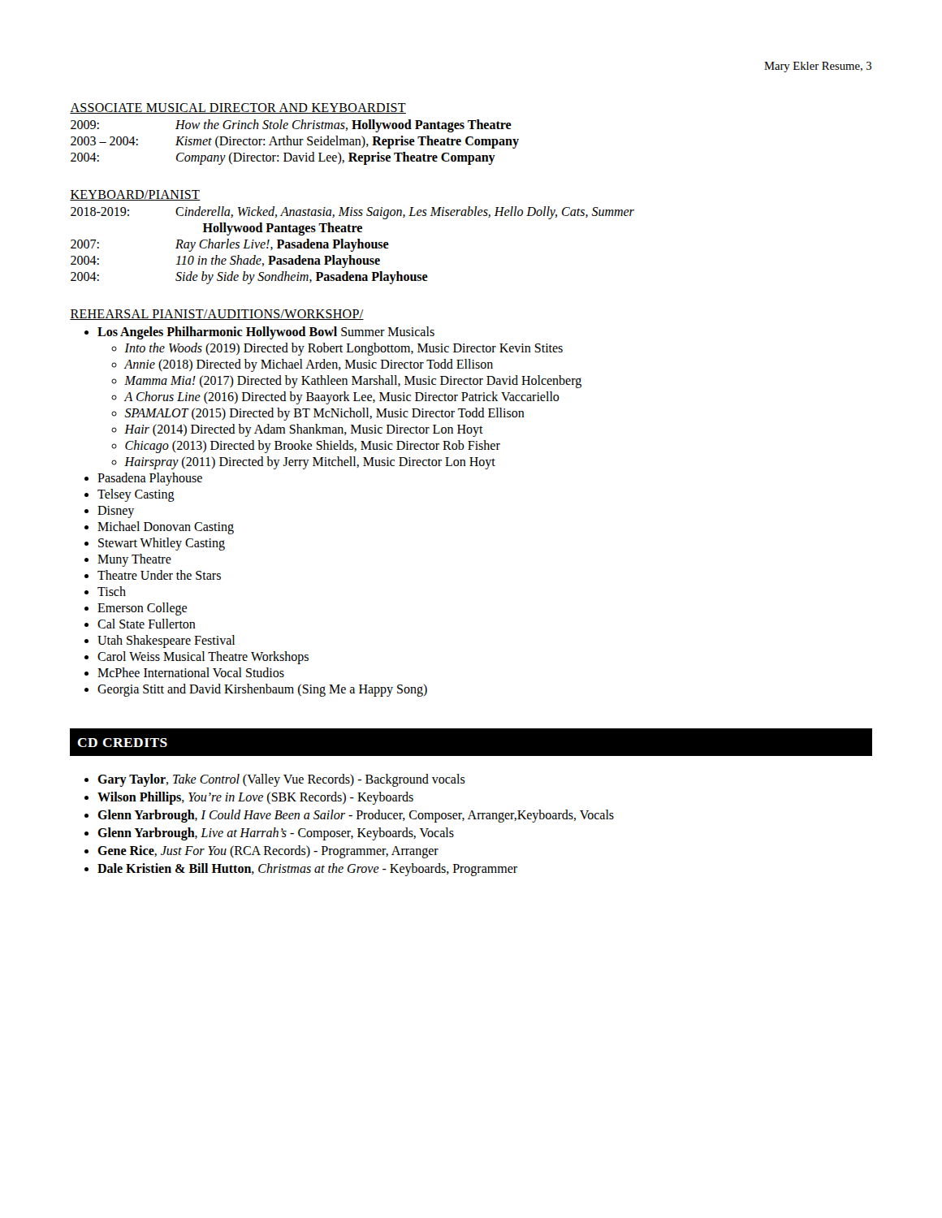Mary Ekler Resume, 3
ASSOCIATE MUSICAL DIRECTOR AND KEYBOARDIST
| 2009: | How the Grinch Stole Christmas , Hollywood Pantages Theatre |
| 2003 – 2004: | Kismet (Director: Arthur Seidelman), Reprise Theatre Company |
| 2004: | Company (Director: David Lee), Reprise Theatre Company |
KEYBOARD/PIANIST
| 2018-2019: | C inderella, Wicked, Anastasia, Miss Saigon, Les Miserables, Hello Dolly, Cats, Summer |
| | Hollywood Pantages Theatre |
| 2007: | Ray Charles Live! , Pasadena Playhouse |
| 2004: | 110 in the Shade , Pasadena Playhouse |
| 2004: | Side by Side by Sondheim , Pasadena Playhouse |
REHEARSAL PIANIST/AUDITIONS/WORKSHOP/
Los Angeles Philharmonic Hollywood Bowl Summer Musicals
Into the Woods (2019) Directed by Robert Longbottom, Music Director Kevin Stites
Annie (2018) Directed by Michael Arden, Music Director Todd Ellison
Mamma Mia! (2017) Directed by Kathleen Marshall, Music Director David Holcenberg
A Chorus Line (2016) Directed by Baayork Lee, Music Director Patrick Vaccariello
SPAMALOT (2015) Directed by BT McNicholl, Music Director Todd Ellison
Hair (2014) Directed by Adam Shankman, Music Director Lon Hoyt
Chicago (2013) Directed by Brooke Shields, Music Director Rob Fisher
Hairspray (2011) Directed by Jerry Mitchell, Music Director Lon Hoyt
Pasadena Playhouse
Telsey Casting
Disney
Michael Donovan Casting
Stewart Whitley Casting
Muny Theatre
Theatre Under the Stars
Tisch
Emerson College
Cal State Fullerton
Utah Shakespeare Festival
Carol Weiss Musical Theatre Workshops
McPhee International Vocal Studios
Georgia Stitt and David Kirshenbaum (Sing Me a Happy Song)
CD CREDITS
Gary Taylor, Take Control (Valley Vue Records) - Background vocals
Wilson Phillips, You’re in Love (SBK Records) - Keyboards
Glenn Yarbrough, I Could Have Been a Sailor - Producer, Composer, Arranger,Keyboards, Vocals
Glenn Yarbrough, Live at Harrah’s - Composer, Keyboards, Vocals
Gene Rice, Just For You (RCA Records) - Programmer, Arranger
Dale Kristien & Bill Hutton, Christmas at the Grove - Keyboards, Programmer